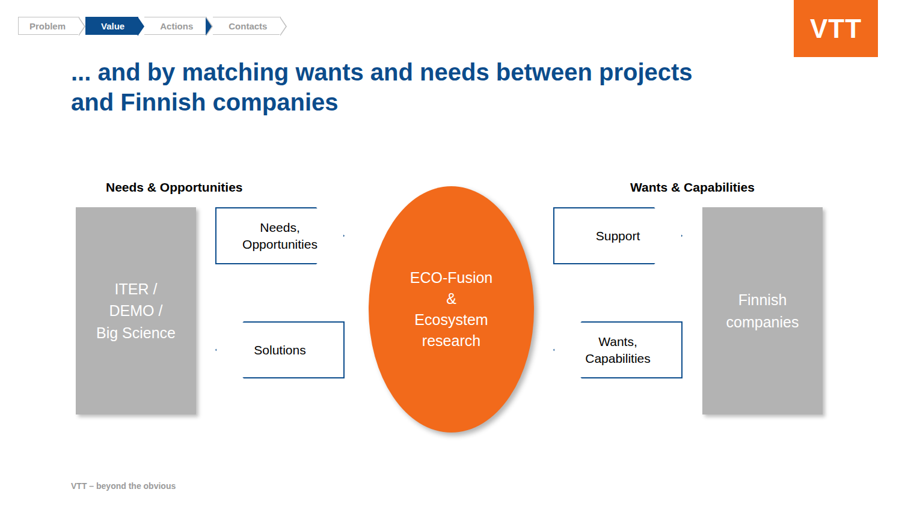Problem Value Actions Contacts
VTT
... and by matching wants and needs between projects and Finnish companies
Needs & Opportunities
Wants & Capabilities
ITER /
DEMO /
Big Science
Finnish
companies
ECO-Fusion
&
Ecosystem
research
Needs,
Opportunities
Solutions
Support
Wants,
Capabilities
VTT – beyond the obvious